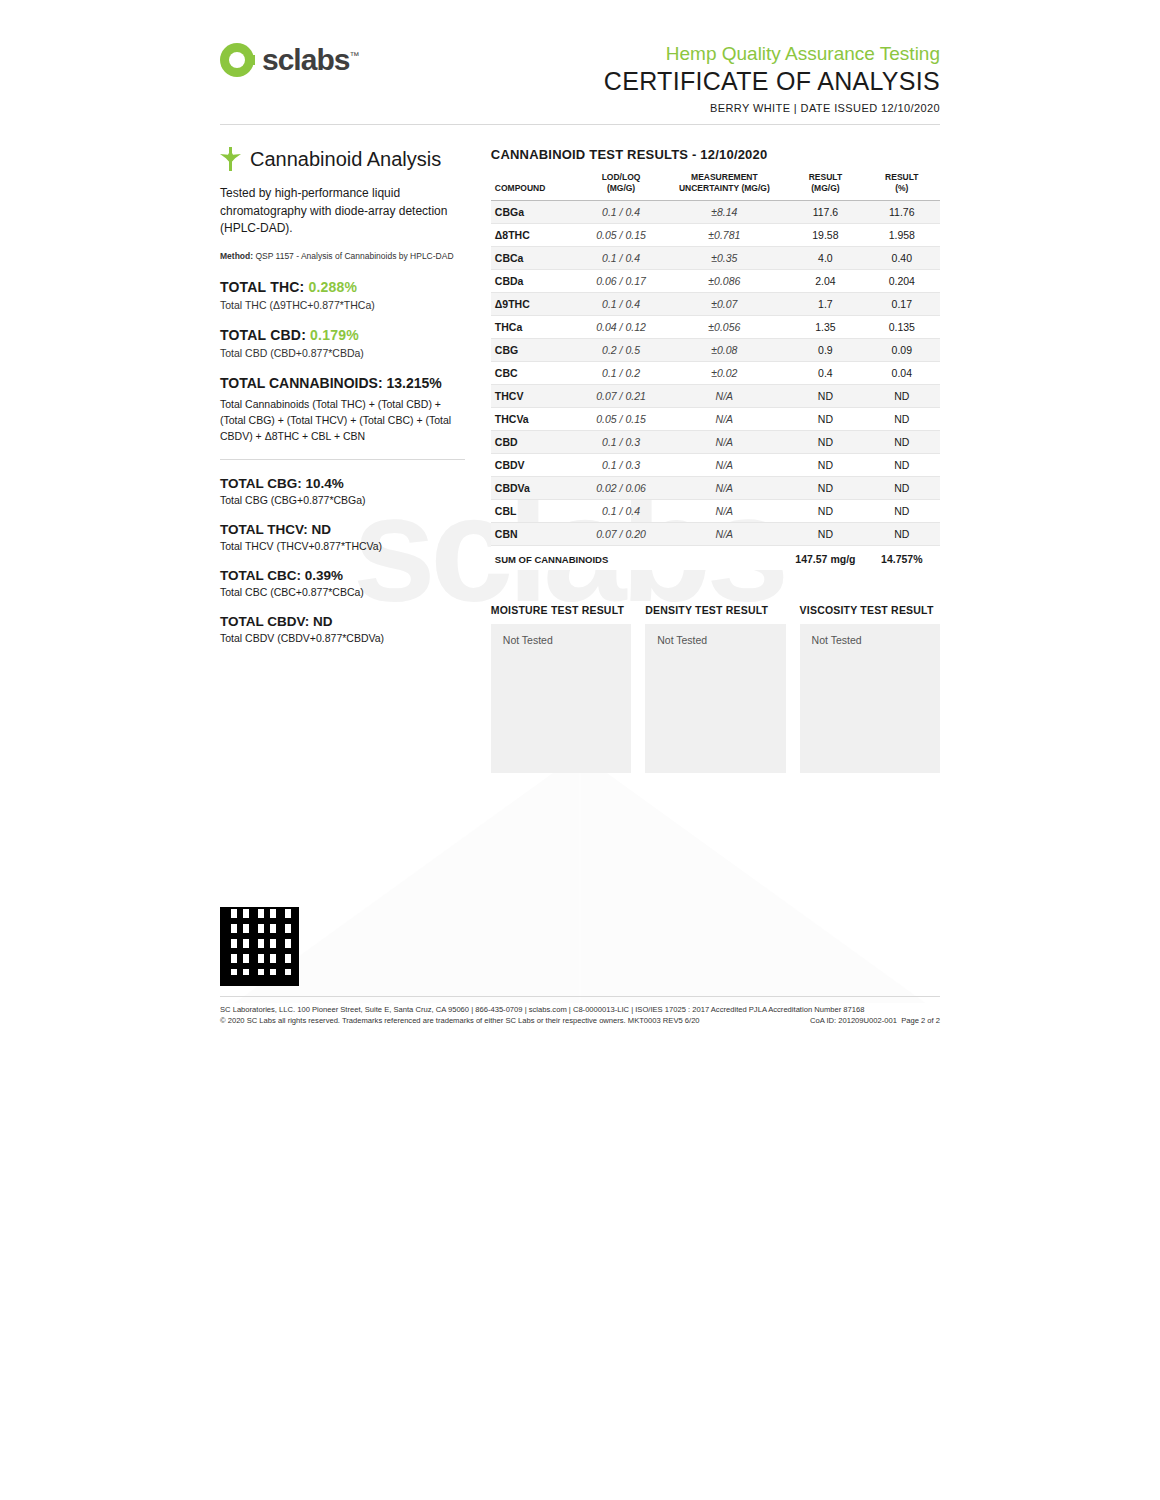sclabs™
sclabs™
Hemp Quality Assurance Testing
CERTIFICATE OF ANALYSIS
BERRY WHITE | DATE ISSUED 12/10/2020
Cannabinoid Analysis
Tested by high-performance liquid chromatography with diode-array detection (HPLC-DAD).
Method: QSP 1157 - Analysis of Cannabinoids by HPLC-DAD
TOTAL THC: 0.288%
Total THC (Δ9THC+0.877*THCa)
TOTAL CBD: 0.179%
Total CBD (CBD+0.877*CBDa)
TOTAL CANNABINOIDS: 13.215%
Total Cannabinoids (Total THC) + (Total CBD) + (Total CBG) + (Total THCV) + (Total CBC) + (Total CBDV) + Δ8THC + CBL + CBN
TOTAL CBG: 10.4%
Total CBG (CBG+0.877*CBGa)
TOTAL THCV: ND
Total THCV (THCV+0.877*THCVa)
TOTAL CBC: 0.39%
Total CBC (CBC+0.877*CBCa)
TOTAL CBDV: ND
Total CBDV (CBDV+0.877*CBDVa)
CANNABINOID TEST RESULTS - 12/10/2020
| COMPOUND | LOD/LOQ (mg/g) | MEASUREMENT UNCERTAINTY (mg/g) | RESULT (mg/g) | RESULT (%) |
| --- | --- | --- | --- | --- |
| CBGa | 0.1 / 0.4 | ±8.14 | 117.6 | 11.76 |
| Δ8THC | 0.05 / 0.15 | ±0.781 | 19.58 | 1.958 |
| CBCa | 0.1 / 0.4 | ±0.35 | 4.0 | 0.40 |
| CBDa | 0.06 / 0.17 | ±0.086 | 2.04 | 0.204 |
| Δ9THC | 0.1 / 0.4 | ±0.07 | 1.7 | 0.17 |
| THCa | 0.04 / 0.12 | ±0.056 | 1.35 | 0.135 |
| CBG | 0.2 / 0.5 | ±0.08 | 0.9 | 0.09 |
| CBC | 0.1 / 0.2 | ±0.02 | 0.4 | 0.04 |
| THCV | 0.07 / 0.21 | N/A | ND | ND |
| THCVa | 0.05 / 0.15 | N/A | ND | ND |
| CBD | 0.1 / 0.3 | N/A | ND | ND |
| CBDV | 0.1 / 0.3 | N/A | ND | ND |
| CBDVa | 0.02 / 0.06 | N/A | ND | ND |
| CBL | 0.1 / 0.4 | N/A | ND | ND |
| CBN | 0.07 / 0.20 | N/A | ND | ND |
| SUM OF CANNABINOIDS | 147.57 mg/g | 14.757% |
Moisture Test Result
Not Tested
Density Test Result
Not Tested
Viscosity Test Result
Not Tested
SC Laboratories, LLC. 100 Pioneer Street, Suite E, Santa Cruz, CA 95060 | 866-435-0709 | sclabs.com | C8-0000013-LIC | ISO/IES 17025 : 2017 Accredited PJLA Accreditation Number 87168
© 2020 SC Labs all rights reserved. Trademarks referenced are trademarks of either SC Labs or their respective owners. MKT0003 REV5 6/20 CoA ID: 201209U002-001 Page 2 of 2